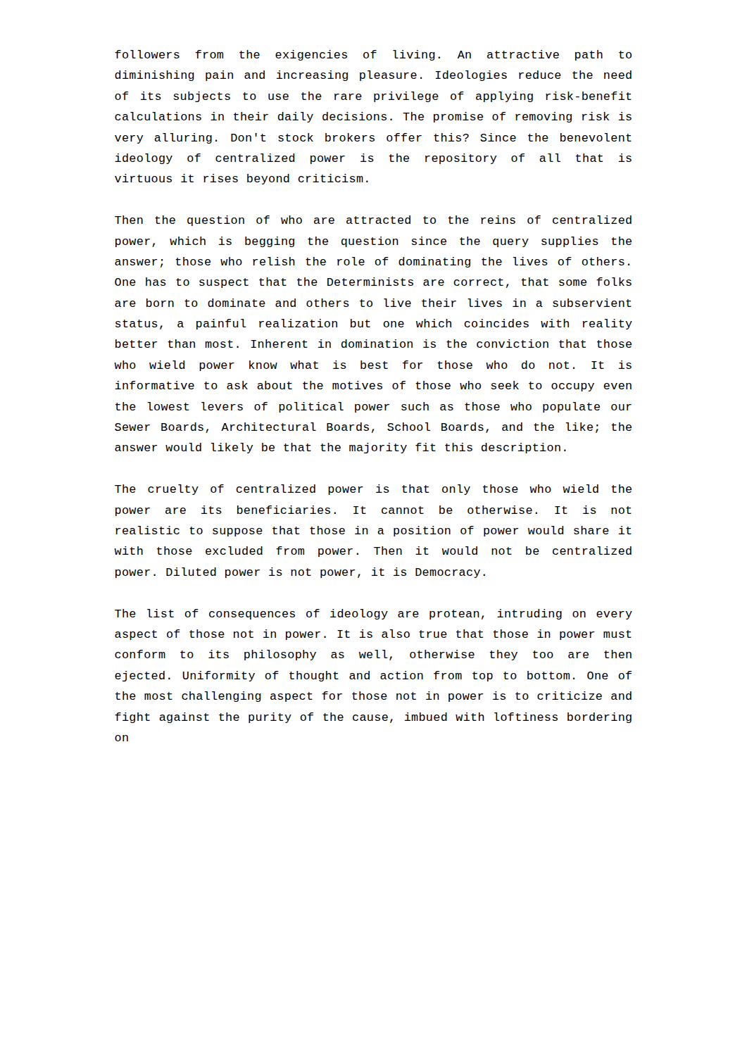followers from the exigencies of living. An attractive path to diminishing pain and increasing pleasure. Ideologies reduce the need of its subjects to use the rare privilege of applying risk-benefit calculations in their daily decisions. The promise of removing risk is very alluring. Don't stock brokers offer this? Since the benevolent ideology of centralized power is the repository of all that is virtuous it rises beyond criticism.
Then the question of who are attracted to the reins of centralized power, which is begging the question since the query supplies the answer; those who relish the role of dominating the lives of others. One has to suspect that the Determinists are correct, that some folks are born to dominate and others to live their lives in a subservient status, a painful realization but one which coincides with reality better than most. Inherent in domination is the conviction that those who wield power know what is best for those who do not. It is informative to ask about the motives of those who seek to occupy even the lowest levers of political power such as those who populate our Sewer Boards, Architectural Boards, School Boards, and the like; the answer would likely be that the majority fit this description.
The cruelty of centralized power is that only those who wield the power are its beneficiaries. It cannot be otherwise. It is not realistic to suppose that those in a position of power would share it with those excluded from power. Then it would not be centralized power. Diluted power is not power, it is Democracy.
The list of consequences of ideology are protean, intruding on every aspect of those not in power. It is also true that those in power must conform to its philosophy as well, otherwise they too are then ejected. Uniformity of thought and action from top to bottom. One of the most challenging aspect for those not in power is to criticize and fight against the purity of the cause, imbued with loftiness bordering on